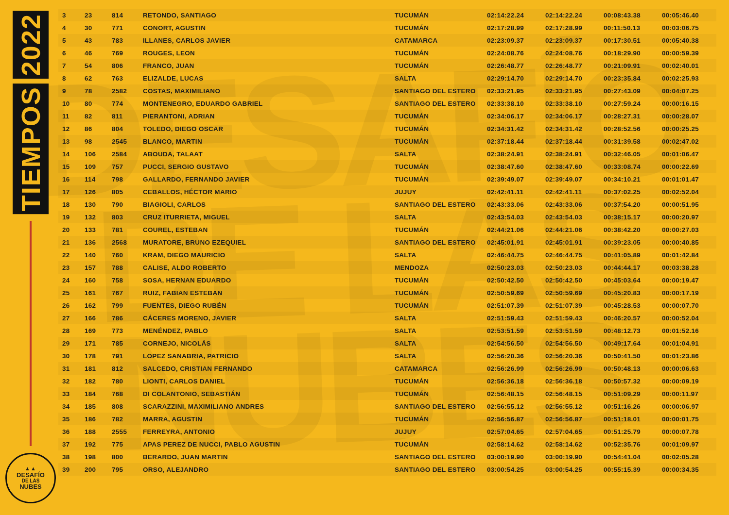DESAFÍO
DE LAS
NUBES
TIEMPOS 2022
▲▲ DESAFÍO DE LAS NUBES
Tiempos 2022 – Clasificación
| 3 | 23 | 814 | RETONDO, SANTIAGO | TUCUMÁN | 02:14:22.24 | 02:14:22.24 | 00:08:43.38 | 00:05:46.40 |
| 4 | 30 | 771 | CONORT, AGUSTIN | TUCUMÁN | 02:17:28.99 | 02:17:28.99 | 00:11:50.13 | 00:03:06.75 |
| 5 | 43 | 783 | ILLANES, CARLOS JAVIER | CATAMARCA | 02:23:09.37 | 02:23:09.37 | 00:17:30.51 | 00:05:40.38 |
| 6 | 46 | 769 | ROUGES, LEON | TUCUMÁN | 02:24:08.76 | 02:24:08.76 | 00:18:29.90 | 00:00:59.39 |
| 7 | 54 | 806 | FRANCO, JUAN | TUCUMÁN | 02:26:48.77 | 02:26:48.77 | 00:21:09.91 | 00:02:40.01 |
| 8 | 62 | 763 | ELIZALDE, LUCAS | SALTA | 02:29:14.70 | 02:29:14.70 | 00:23:35.84 | 00:02:25.93 |
| 9 | 78 | 2582 | COSTAS, MAXIMILIANO | SANTIAGO DEL ESTERO | 02:33:21.95 | 02:33:21.95 | 00:27:43.09 | 00:04:07.25 |
| 10 | 80 | 774 | MONTENEGRO, EDUARDO GABRIEL | SANTIAGO DEL ESTERO | 02:33:38.10 | 02:33:38.10 | 00:27:59.24 | 00:00:16.15 |
| 11 | 82 | 811 | PIERANTONI, ADRIAN | TUCUMÁN | 02:34:06.17 | 02:34:06.17 | 00:28:27.31 | 00:00:28.07 |
| 12 | 86 | 804 | TOLEDO, DIEGO OSCAR | TUCUMÁN | 02:34:31.42 | 02:34:31.42 | 00:28:52.56 | 00:00:25.25 |
| 13 | 98 | 2545 | BLANCO, MARTIN | TUCUMÁN | 02:37:18.44 | 02:37:18.44 | 00:31:39.58 | 00:02:47.02 |
| 14 | 106 | 2584 | ABOUDA, TALAAT | SALTA | 02:38:24.91 | 02:38:24.91 | 00:32:46.05 | 00:01:06.47 |
| 15 | 109 | 757 | PUCCI, SERGIO GUSTAVO | TUCUMÁN | 02:38:47.60 | 02:38:47.60 | 00:33:08.74 | 00:00:22.69 |
| 16 | 114 | 798 | GALLARDO, FERNANDO JAVIER | TUCUMÁN | 02:39:49.07 | 02:39:49.07 | 00:34:10.21 | 00:01:01.47 |
| 17 | 126 | 805 | CEBALLOS, HÉCTOR MARIO | JUJUY | 02:42:41.11 | 02:42:41.11 | 00:37:02.25 | 00:02:52.04 |
| 18 | 130 | 790 | BIAGIOLI, CARLOS | SANTIAGO DEL ESTERO | 02:43:33.06 | 02:43:33.06 | 00:37:54.20 | 00:00:51.95 |
| 19 | 132 | 803 | CRUZ ITURRIETA, MIGUEL | SALTA | 02:43:54.03 | 02:43:54.03 | 00:38:15.17 | 00:00:20.97 |
| 20 | 133 | 781 | COUREL, ESTEBAN | TUCUMÁN | 02:44:21.06 | 02:44:21.06 | 00:38:42.20 | 00:00:27.03 |
| 21 | 136 | 2568 | MURATORE, BRUNO EZEQUIEL | SANTIAGO DEL ESTERO | 02:45:01.91 | 02:45:01.91 | 00:39:23.05 | 00:00:40.85 |
| 22 | 140 | 760 | KRAM, DIEGO MAURICIO | SALTA | 02:46:44.75 | 02:46:44.75 | 00:41:05.89 | 00:01:42.84 |
| 23 | 157 | 788 | CALISE, ALDO ROBERTO | MENDOZA | 02:50:23.03 | 02:50:23.03 | 00:44:44.17 | 00:03:38.28 |
| 24 | 160 | 758 | SOSA, HERNAN EDUARDO | TUCUMÁN | 02:50:42.50 | 02:50:42.50 | 00:45:03.64 | 00:00:19.47 |
| 25 | 161 | 767 | RUIZ, FABIAN ESTEBAN | TUCUMÁN | 02:50:59.69 | 02:50:59.69 | 00:45:20.83 | 00:00:17.19 |
| 26 | 162 | 799 | FUENTES, DIEGO RUBÉN | TUCUMÁN | 02:51:07.39 | 02:51:07.39 | 00:45:28.53 | 00:00:07.70 |
| 27 | 166 | 786 | CÁCERES MORENO, JAVIER | SALTA | 02:51:59.43 | 02:51:59.43 | 00:46:20.57 | 00:00:52.04 |
| 28 | 169 | 773 | MENÉNDEZ, PABLO | SALTA | 02:53:51.59 | 02:53:51.59 | 00:48:12.73 | 00:01:52.16 |
| 29 | 171 | 785 | CORNEJO, NICOLÁS | SALTA | 02:54:56.50 | 02:54:56.50 | 00:49:17.64 | 00:01:04.91 |
| 30 | 178 | 791 | LOPEZ SANABRIA, PATRICIO | SALTA | 02:56:20.36 | 02:56:20.36 | 00:50:41.50 | 00:01:23.86 |
| 31 | 181 | 812 | SALCEDO, CRISTIAN FERNANDO | CATAMARCA | 02:56:26.99 | 02:56:26.99 | 00:50:48.13 | 00:00:06.63 |
| 32 | 182 | 780 | LIONTI, CARLOS DANIEL | TUCUMÁN | 02:56:36.18 | 02:56:36.18 | 00:50:57.32 | 00:00:09.19 |
| 33 | 184 | 768 | DI COLANTONIO, SEBASTIÁN | TUCUMÁN | 02:56:48.15 | 02:56:48.15 | 00:51:09.29 | 00:00:11.97 |
| 34 | 185 | 808 | SCARAZZINI, MAXIMILIANO ANDRES | SANTIAGO DEL ESTERO | 02:56:55.12 | 02:56:55.12 | 00:51:16.26 | 00:00:06.97 |
| 35 | 186 | 782 | MARRA, AGUSTIN | TUCUMÁN | 02:56:56.87 | 02:56:56.87 | 00:51:18.01 | 00:00:01.75 |
| 36 | 188 | 2555 | FERREYRA, ANTONIO | JUJUY | 02:57:04.65 | 02:57:04.65 | 00:51:25.79 | 00:00:07.78 |
| 37 | 192 | 775 | APAS PEREZ DE NUCCI, PABLO AGUSTIN | TUCUMÁN | 02:58:14.62 | 02:58:14.62 | 00:52:35.76 | 00:01:09.97 |
| 38 | 198 | 800 | BERARDO, JUAN MARTIN | SANTIAGO DEL ESTERO | 03:00:19.90 | 03:00:19.90 | 00:54:41.04 | 00:02:05.28 |
| 39 | 200 | 795 | ORSO, ALEJANDRO | SANTIAGO DEL ESTERO | 03:00:54.25 | 03:00:54.25 | 00:55:15.39 | 00:00:34.35 |